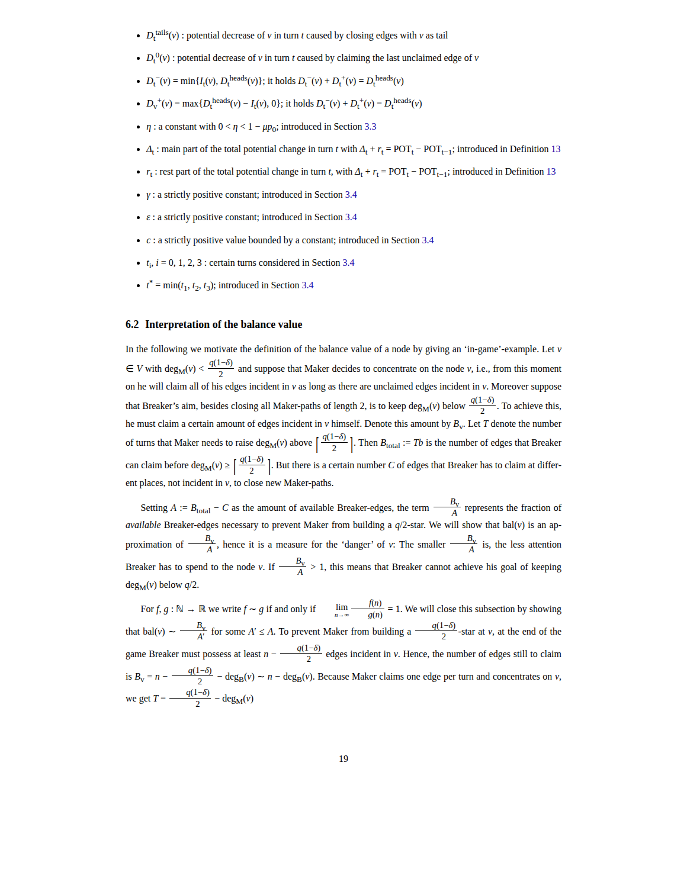Dttails(v) : potential decrease of v in turn t caused by closing edges with v as tail
Dt0(v) : potential decrease of v in turn t caused by claiming the last unclaimed edge of v
Dt−(v) = min{It(v), Dtheads(v)}; it holds Dt−(v) + Dt+(v) = Dtheads(v)
Dv+(v) = max{Dtheads(v) − It(v), 0}; it holds Dt−(v) + Dt+(v) = Dtheads(v)
η : a constant with 0 < η < 1 − μp0; introduced in Section 3.3
Δt : main part of the total potential change in turn t with Δt + rt = POTt − POTt−1; introduced in Definition 13
rt : rest part of the total potential change in turn t, with Δt + rt = POTt − POTt−1; introduced in Definition 13
γ : a strictly positive constant; introduced in Section 3.4
ε : a strictly positive constant; introduced in Section 3.4
c : a strictly positive value bounded by a constant; introduced in Section 3.4
ti, i = 0, 1, 2, 3 : certain turns considered in Section 3.4
t* = min(t1, t2, t3); introduced in Section 3.4
6.2 Interpretation of the balance value
In the following we motivate the definition of the balance value of a node by giving an ‘in-game’-example. Let v ∈ V with degM(v) < q(1−δ) 2 and suppose that Maker decides to concentrate on the node v, i.e., from this moment on he will claim all of his edges incident in v as long as there are unclaimed edges incident in v. Moreover suppose that Breaker’s aim, besides closing all Maker-paths of length 2, is to keep degM(v) below q(1−δ) 2. To achieve this, he must claim a certain amount of edges incident in v himself. Denote this amount by Bv. Let T denote the number of turns that Maker needs to raise degM(v) above ⌈q(1−δ) 2⌉. Then Btotal := Tb is the number of edges that Breaker can claim before degM(v) ≥ ⌈q(1−δ) 2⌉. But there is a certain number C of edges that Breaker has to claim at different places, not incident in v, to close new Maker-paths.
Setting A := Btotal − C as the amount of available Breaker-edges, the term Bv A represents the fraction of available Breaker-edges necessary to prevent Maker from building a q/2-star. We will show that bal(v) is an approximation of Bv A, hence it is a measure for the ‘danger’ of v: The smaller Bv A is, the less attention Breaker has to spend to the node v. If Bv A > 1, this means that Breaker cannot achieve his goal of keeping degM(v) below q/2.
For f, g : ℕ → ℝ we write f ∼ g if and only if lim n→∞f(n) g(n) = 1. We will close this subsection by showing that bal(v) ∼ Bv A′ for some A′ ≤ A. To prevent Maker from building a q(1−δ) 2-star at v, at the end of the game Breaker must possess at least n − q(1−δ) 2 edges incident in v. Hence, the number of edges still to claim is Bv = n − q(1−δ) 2 − degB(v) ∼ n − degB(v). Because Maker claims one edge per turn and concentrates on v, we get T = q(1−δ) 2 − degM(v)
19